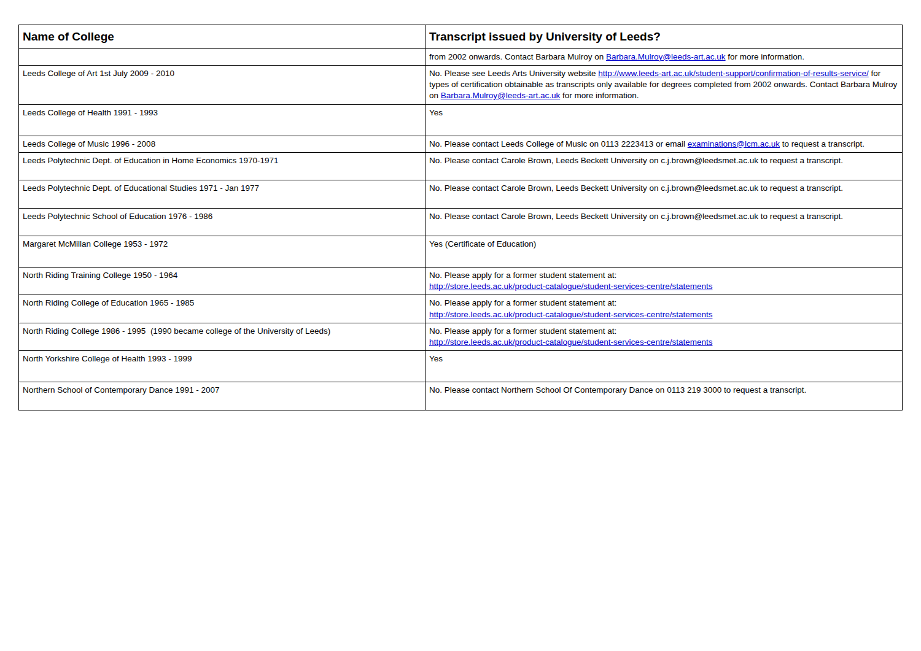| Name of College | Transcript issued by University of Leeds? |
| --- | --- |
| | from 2002 onwards. Contact Barbara Mulroy on Barbara.Mulroy@leeds-art.ac.uk for more information. |
| Leeds College of Art 1st July 2009 - 2010 | No. Please see Leeds Arts University website http://www.leeds-art.ac.uk/student-support/confirmation-of-results-service/ for types of certification obtainable as transcripts only available for degrees completed from 2002 onwards. Contact Barbara Mulroy on Barbara.Mulroy@leeds-art.ac.uk for more information. |
| Leeds College of Health 1991 - 1993 | Yes |
| Leeds College of Music 1996 - 2008 | No. Please contact Leeds College of Music on 0113 2223413 or email examinations@lcm.ac.uk to request a transcript. |
| Leeds Polytechnic Dept. of Education in Home Economics 1970-1971 | No. Please contact Carole Brown, Leeds Beckett University on c.j.brown@leedsmet.ac.uk to request a transcript. |
| Leeds Polytechnic Dept. of Educational Studies 1971 - Jan 1977 | No. Please contact Carole Brown, Leeds Beckett University on c.j.brown@leedsmet.ac.uk to request a transcript. |
| Leeds Polytechnic School of Education 1976 - 1986 | No. Please contact Carole Brown, Leeds Beckett University on c.j.brown@leedsmet.ac.uk to request a transcript. |
| Margaret McMillan College 1953 - 1972 | Yes (Certificate of Education) |
| North Riding Training College 1950 - 1964 | No. Please apply for a former student statement at: http://store.leeds.ac.uk/product-catalogue/student-services-centre/statements |
| North Riding College of Education 1965 - 1985 | No. Please apply for a former student statement at: http://store.leeds.ac.uk/product-catalogue/student-services-centre/statements |
| North Riding College 1986 - 1995 (1990 became college of the University of Leeds) | No. Please apply for a former student statement at: http://store.leeds.ac.uk/product-catalogue/student-services-centre/statements |
| North Yorkshire College of Health 1993 - 1999 | Yes |
| Northern School of Contemporary Dance 1991 - 2007 | No. Please contact Northern School Of Contemporary Dance on 0113 219 3000 to request a transcript. |